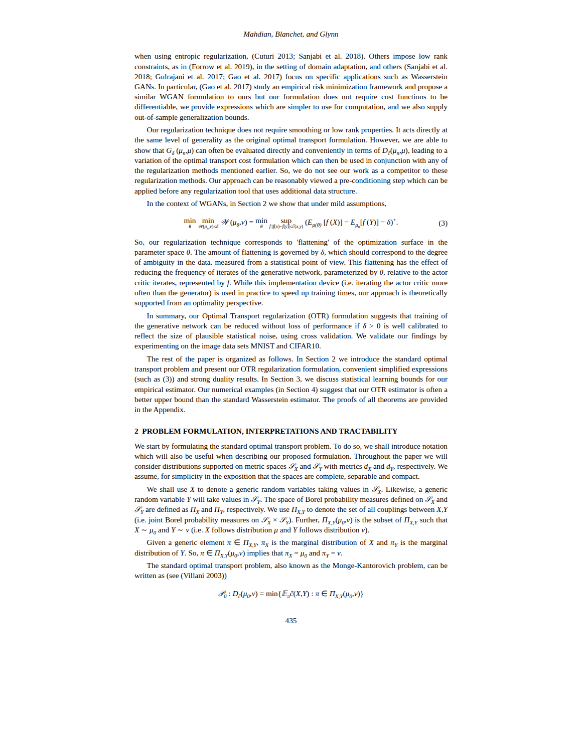Mahdian, Blanchet, and Glynn
when using entropic regularization, (Cuturi 2013; Sanjabi et al. 2018). Others impose low rank constraints, as in (Forrow et al. 2019), in the setting of domain adaptation, and others (Sanjabi et al. 2018; Gulrajani et al. 2017; Gao et al. 2017) focus on specific applications such as Wasserstein GANs. In particular, (Gao et al. 2017) study an empirical risk minimization framework and propose a similar WGAN formulation to ours but our formulation does not require cost functions to be differentiable, we provide expressions which are simpler to use for computation, and we also supply out-of-sample generalization bounds.
Our regularization technique does not require smoothing or low rank properties. It acts directly at the same level of generality as the original optimal transport formulation. However, we are able to show that Gδ (μn,μ) can often be evaluated directly and conveniently in terms of Dc̃(μn,μ), leading to a variation of the optimal transport cost formulation which can then be used in conjunction with any of the regularization methods mentioned earlier. So, we do not see our work as a competitor to these regularization methods. Our approach can be reasonably viewed a pre-conditioning step which can be applied before any regularization tool that uses additional data structure.
In the context of WGANs, in Section 2 we show that under mild assumptions,
min θ min 𝒲(μn,ν)≤δ 𝒲 (μθ,ν) = min θ sup f:|f(x)−f(y)|≤c̃(x,y) (Eμ(θ) [f (X)] − Eμn[f (Y)] − δ)+. (3)
So, our regularization technique corresponds to 'flattening' of the optimization surface in the parameter space θ. The amount of flattening is governed by δ, which should correspond to the degree of ambiguity in the data, measured from a statistical point of view. This flattening has the effect of reducing the frequency of iterates of the generative network, parameterized by θ, relative to the actor critic iterates, represented by f. While this implementation device (i.e. iterating the actor critic more often than the generator) is used in practice to speed up training times, our approach is theoretically supported from an optimality perspective.
In summary, our Optimal Transport regularization (OTR) formulation suggests that training of the generative network can be reduced without loss of performance if δ > 0 is well calibrated to reflect the size of plausible statistical noise, using cross validation. We validate our findings by experimenting on the image data sets MNIST and CIFAR10.
The rest of the paper is organized as follows. In Section 2 we introduce the standard optimal transport problem and present our OTR regularization formulation, convenient simplified expressions (such as (3)) and strong duality results. In Section 3, we discuss statistical learning bounds for our empirical estimator. Our numerical examples (in Section 4) suggest that our OTR estimator is often a better upper bound than the standard Wasserstein estimator. The proofs of all theorems are provided in the Appendix.
2 PROBLEM FORMULATION, INTERPRETATIONS AND TRACTABILITY
We start by formulating the standard optimal transport problem. To do so, we shall introduce notation which will also be useful when describing our proposed formulation. Throughout the paper we will consider distributions supported on metric spaces 𝒮X and 𝒮Y with metrics dX and dY, respectively. We assume, for simplicity in the exposition that the spaces are complete, separable and compact.
We shall use X to denote a generic random variables taking values in 𝒮X. Likewise, a generic random variable Y will take values in 𝒮Y. The space of Borel probability measures defined on 𝒮X and 𝒮Y are defined as ΠX and ΠY, respectively. We use ΠX,Y to denote the set of all couplings between X,Y (i.e. joint Borel probability measures on 𝒮X × 𝒮Y). Further, ΠX,Y(μ0,ν) is the subset of ΠX,Y such that X ∼ μ0 and Y ∼ ν (i.e. X follows distribution μ and Y follows distribution ν).
Given a generic element π ∈ ΠX,Y, πX is the marginal distribution of X and πY is the marginal distribution of Y. So, π ∈ ΠX,Y(μ0,ν) implies that πX = μ0 and πY = ν.
The standard optimal transport problem, also known as the Monge-Kantorovich problem, can be written as (see (Villani 2003))
𝒫0 : Dc̃(μ0,ν) = min{𝔼π c̃(X,Y) : π ∈ ΠX,Y(μ0,ν)}
435